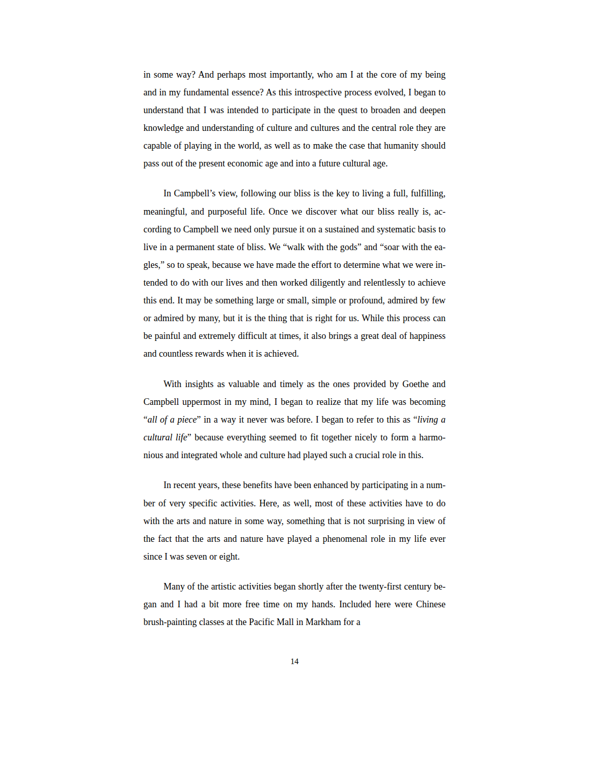in some way? And perhaps most importantly, who am I at the core of my being and in my fundamental essence? As this introspective process evolved, I began to understand that I was intended to participate in the quest to broaden and deepen knowledge and understanding of culture and cultures and the central role they are capable of playing in the world, as well as to make the case that humanity should pass out of the present economic age and into a future cultural age.
In Campbell’s view, following our bliss is the key to living a full, fulfilling, meaningful, and purposeful life. Once we discover what our bliss really is, according to Campbell we need only pursue it on a sustained and systematic basis to live in a permanent state of bliss. We “walk with the gods” and “soar with the eagles,” so to speak, because we have made the effort to determine what we were intended to do with our lives and then worked diligently and relentlessly to achieve this end. It may be something large or small, simple or profound, admired by few or admired by many, but it is the thing that is right for us. While this process can be painful and extremely difficult at times, it also brings a great deal of happiness and countless rewards when it is achieved.
With insights as valuable and timely as the ones provided by Goethe and Campbell uppermost in my mind, I began to realize that my life was becoming “all of a piece” in a way it never was before. I began to refer to this as “living a cultural life” because everything seemed to fit together nicely to form a harmonious and integrated whole and culture had played such a crucial role in this.
In recent years, these benefits have been enhanced by participating in a number of very specific activities. Here, as well, most of these activities have to do with the arts and nature in some way, something that is not surprising in view of the fact that the arts and nature have played a phenomenal role in my life ever since I was seven or eight.
Many of the artistic activities began shortly after the twenty-first century began and I had a bit more free time on my hands. Included here were Chinese brush-painting classes at the Pacific Mall in Markham for a
14